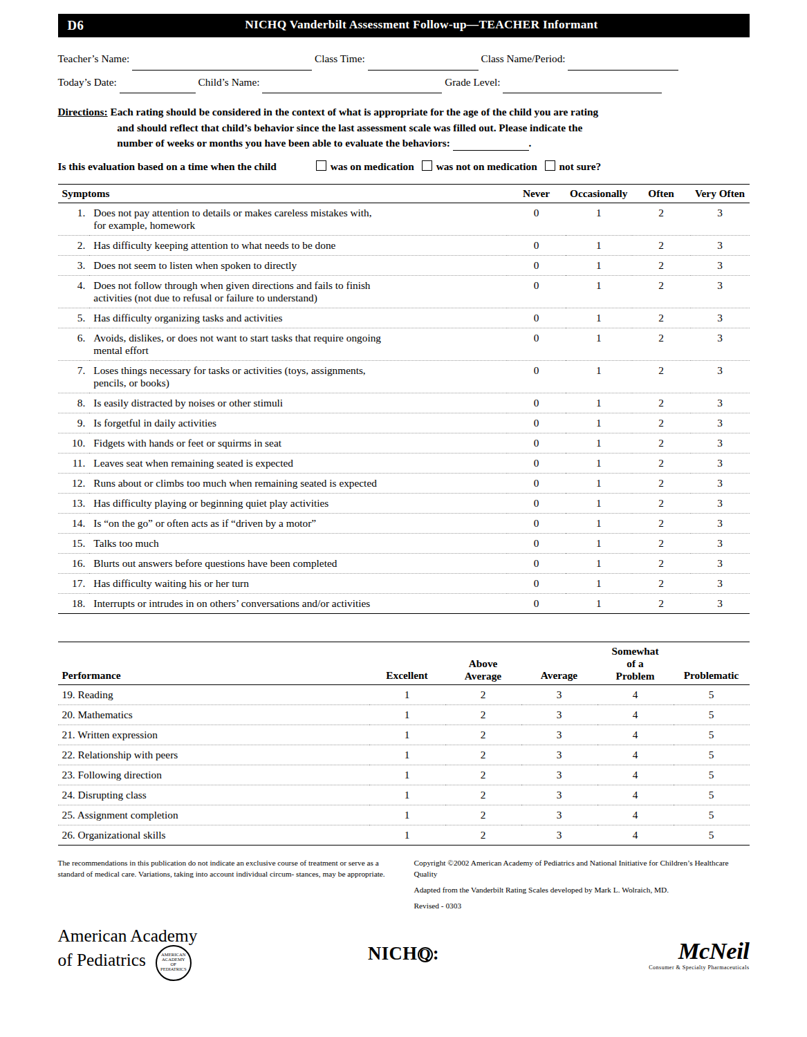D6
NICHQ Vanderbilt Assessment Follow-up—TEACHER Informant
Teacher’s Name: Class Time: Class Name/Period:
Today’s Date: Child’s Name: Grade Level:
Directions: Each rating should be considered in the context of what is appropriate for the age of the child you are rating and should reflect that child’s behavior since the last assessment scale was filled out. Please indicate the number of weeks or months you have been able to evaluate the behaviors: .
Is this evaluation based on a time when the child was on medication was not on medication not sure?
| Symptoms | Never | Occasionally | Often | Very Often |
| --- | --- | --- | --- | --- |
| 1. | Does not pay attention to details or makes careless mistakes with, for example, homework | 0 | 1 | 2 | 3 |
| 2. | Has difficulty keeping attention to what needs to be done | 0 | 1 | 2 | 3 |
| 3. | Does not seem to listen when spoken to directly | 0 | 1 | 2 | 3 |
| 4. | Does not follow through when given directions and fails to finish activities (not due to refusal or failure to understand) | 0 | 1 | 2 | 3 |
| 5. | Has difficulty organizing tasks and activities | 0 | 1 | 2 | 3 |
| 6. | Avoids, dislikes, or does not want to start tasks that require ongoing mental effort | 0 | 1 | 2 | 3 |
| 7. | Loses things necessary for tasks or activities (toys, assignments, pencils, or books) | 0 | 1 | 2 | 3 |
| 8. | Is easily distracted by noises or other stimuli | 0 | 1 | 2 | 3 |
| 9. | Is forgetful in daily activities | 0 | 1 | 2 | 3 |
| 10. | Fidgets with hands or feet or squirms in seat | 0 | 1 | 2 | 3 |
| 11. | Leaves seat when remaining seated is expected | 0 | 1 | 2 | 3 |
| 12. | Runs about or climbs too much when remaining seated is expected | 0 | 1 | 2 | 3 |
| 13. | Has difficulty playing or beginning quiet play activities | 0 | 1 | 2 | 3 |
| 14. | Is “on the go” or often acts as if “driven by a motor” | 0 | 1 | 2 | 3 |
| 15. | Talks too much | 0 | 1 | 2 | 3 |
| 16. | Blurts out answers before questions have been completed | 0 | 1 | 2 | 3 |
| 17. | Has difficulty waiting his or her turn | 0 | 1 | 2 | 3 |
| 18. | Interrupts or intrudes in on others’ conversations and/or activities | 0 | 1 | 2 | 3 |
| Performance | Excellent | Above Average | Average | Somewhat of a Problem | Problematic |
| --- | --- | --- | --- | --- | --- |
| 19. Reading | 1 | 2 | 3 | 4 | 5 |
| 20. Mathematics | 1 | 2 | 3 | 4 | 5 |
| 21. Written expression | 1 | 2 | 3 | 4 | 5 |
| 22. Relationship with peers | 1 | 2 | 3 | 4 | 5 |
| 23. Following direction | 1 | 2 | 3 | 4 | 5 |
| 24. Disrupting class | 1 | 2 | 3 | 4 | 5 |
| 25. Assignment completion | 1 | 2 | 3 | 4 | 5 |
| 26. Organizational skills | 1 | 2 | 3 | 4 | 5 |
The recommendations in this publication do not indicate an exclusive course of treatment or serve as a standard of medical care. Variations, taking into account individual circum- stances, may be appropriate.
Copyright ©2002 American Academy of Pediatrics and National Initiative for Children’s Healthcare Quality
Adapted from the Vanderbilt Rating Scales developed by Mark L. Wolraich, MD.
Revised - 0303
American Academy
of Pediatrics AMERICAN
ACADEMY
OF
PEDIATRICS
NICHQ:
McNeil
Consumer & Specialty Pharmaceuticals